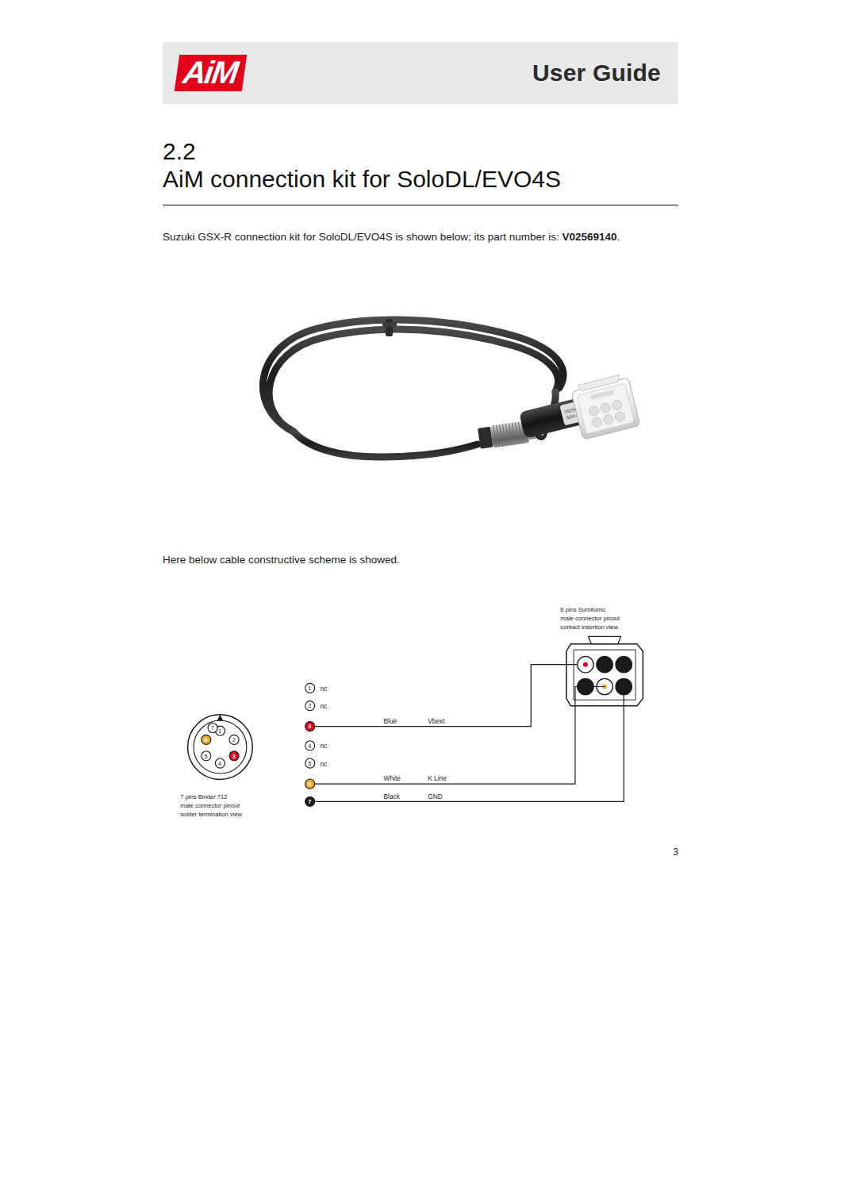AiM
User Guide
2.2
AiM connection kit for SoloDL/EVO4S
Suzuki GSX-R connection kit for SoloDL/EVO4S is shown below; its part number is: V02569140.
V02569140 GSX-R
Here below cable constructive scheme is showed.
6 pins Sumitomo male connector pinout contact insertion view 1 2 3 4 5 6 7 7 pins Binder 712 male connector pinout solder termination view 1 nc 2 nc 3 Blue Vbext 4 nc 5 nc 6 White K Line 7 Black GND
3